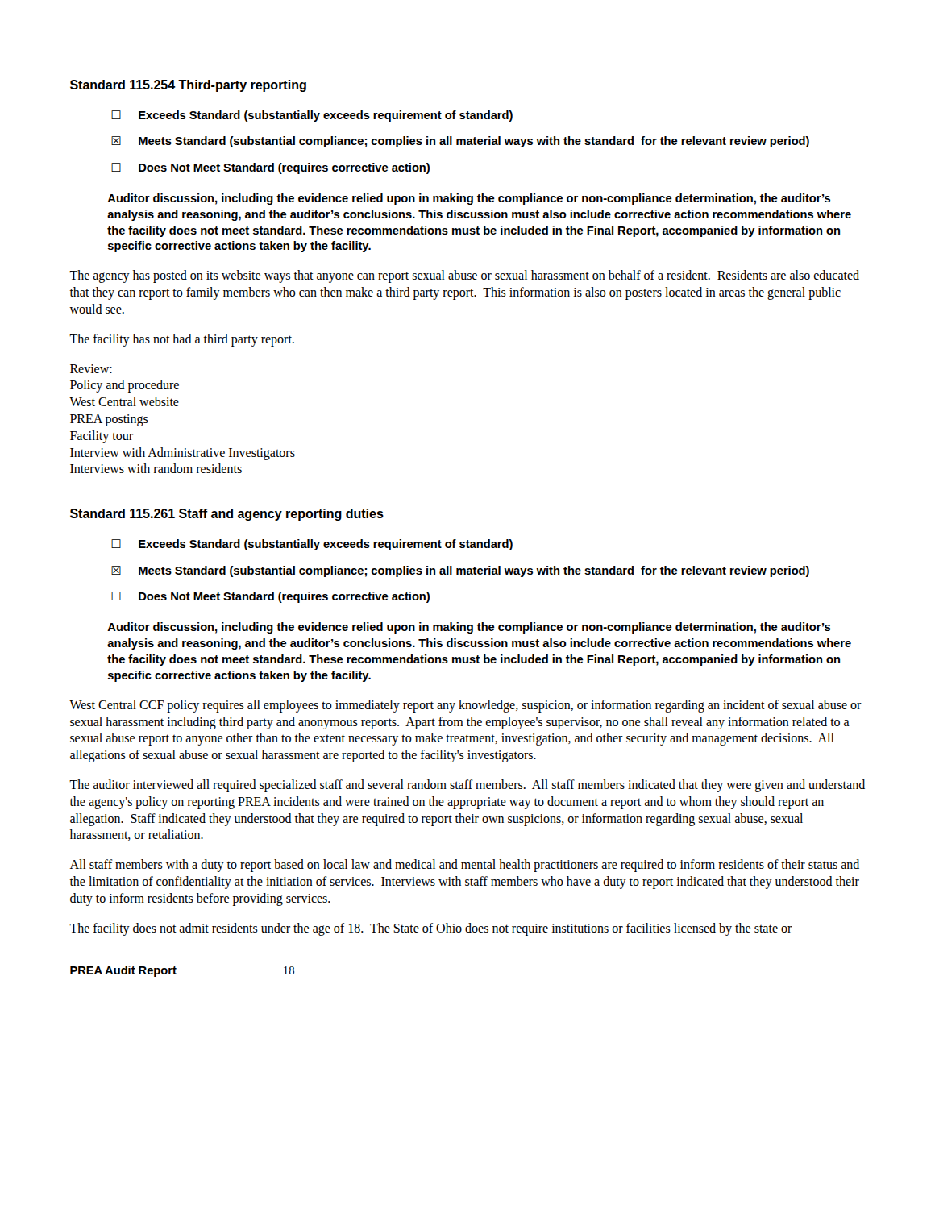Standard 115.254 Third-party reporting
☐Exceeds Standard (substantially exceeds requirement of standard)
☒Meets Standard (substantial compliance; complies in all material ways with the standard for the relevant review period)
☐Does Not Meet Standard (requires corrective action)
Auditor discussion, including the evidence relied upon in making the compliance or non-compliance determination, the auditor’s analysis and reasoning, and the auditor’s conclusions. This discussion must also include corrective action recommendations where the facility does not meet standard. These recommendations must be included in the Final Report, accompanied by information on specific corrective actions taken by the facility.
The agency has posted on its website ways that anyone can report sexual abuse or sexual harassment on behalf of a resident. Residents are also educated that they can report to family members who can then make a third party report. This information is also on posters located in areas the general public would see.
The facility has not had a third party report.
Review:
Policy and procedure
West Central website
PREA postings
Facility tour
Interview with Administrative Investigators
Interviews with random residents
Standard 115.261 Staff and agency reporting duties
☐Exceeds Standard (substantially exceeds requirement of standard)
☒Meets Standard (substantial compliance; complies in all material ways with the standard for the relevant review period)
☐Does Not Meet Standard (requires corrective action)
Auditor discussion, including the evidence relied upon in making the compliance or non-compliance determination, the auditor’s analysis and reasoning, and the auditor’s conclusions. This discussion must also include corrective action recommendations where the facility does not meet standard. These recommendations must be included in the Final Report, accompanied by information on specific corrective actions taken by the facility.
West Central CCF policy requires all employees to immediately report any knowledge, suspicion, or information regarding an incident of sexual abuse or sexual harassment including third party and anonymous reports. Apart from the employee's supervisor, no one shall reveal any information related to a sexual abuse report to anyone other than to the extent necessary to make treatment, investigation, and other security and management decisions. All allegations of sexual abuse or sexual harassment are reported to the facility's investigators.
The auditor interviewed all required specialized staff and several random staff members. All staff members indicated that they were given and understand the agency's policy on reporting PREA incidents and were trained on the appropriate way to document a report and to whom they should report an allegation. Staff indicated they understood that they are required to report their own suspicions, or information regarding sexual abuse, sexual harassment, or retaliation.
All staff members with a duty to report based on local law and medical and mental health practitioners are required to inform residents of their status and the limitation of confidentiality at the initiation of services. Interviews with staff members who have a duty to report indicated that they understood their duty to inform residents before providing services.
The facility does not admit residents under the age of 18. The State of Ohio does not require institutions or facilities licensed by the state or
PREA Audit Report18